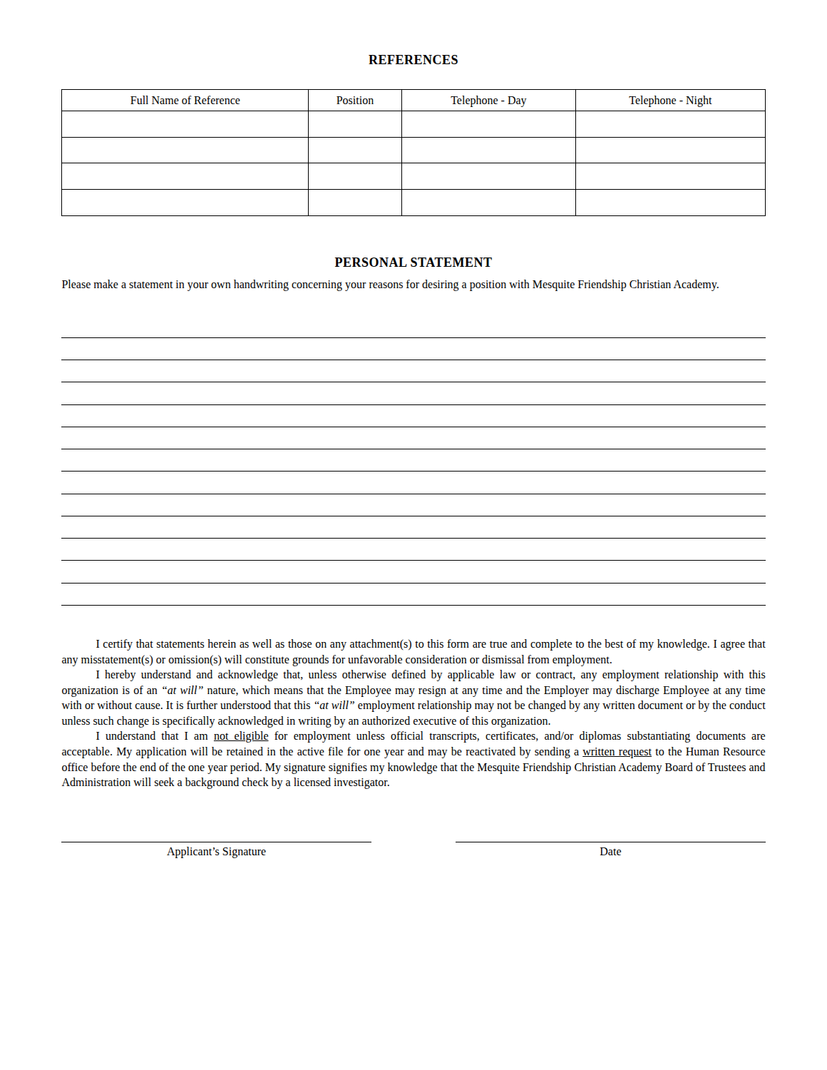REFERENCES
| Full Name of Reference | Position | Telephone - Day | Telephone - Night |
| --- | --- | --- | --- |
PERSONAL STATEMENT
Please make a statement in your own handwriting concerning your reasons for desiring a position with Mesquite Friendship Christian Academy.
I certify that statements herein as well as those on any attachment(s) to this form are true and complete to the best of my knowledge. I agree that any misstatement(s) or omission(s) will constitute grounds for unfavorable consideration or dismissal from employment.
I hereby understand and acknowledge that, unless otherwise defined by applicable law or contract, any employment relationship with this organization is of an “at will” nature, which means that the Employee may resign at any time and the Employer may discharge Employee at any time with or without cause. It is further understood that this “at will” employment relationship may not be changed by any written document or by the conduct unless such change is specifically acknowledged in writing by an authorized executive of this organization.
I understand that I am not eligible for employment unless official transcripts, certificates, and/or diplomas substantiating documents are acceptable. My application will be retained in the active file for one year and may be reactivated by sending a written request to the Human Resource office before the end of the one year period. My signature signifies my knowledge that the Mesquite Friendship Christian Academy Board of Trustees and Administration will seek a background check by a licensed investigator.
| Applicant’s Signature | | Date |